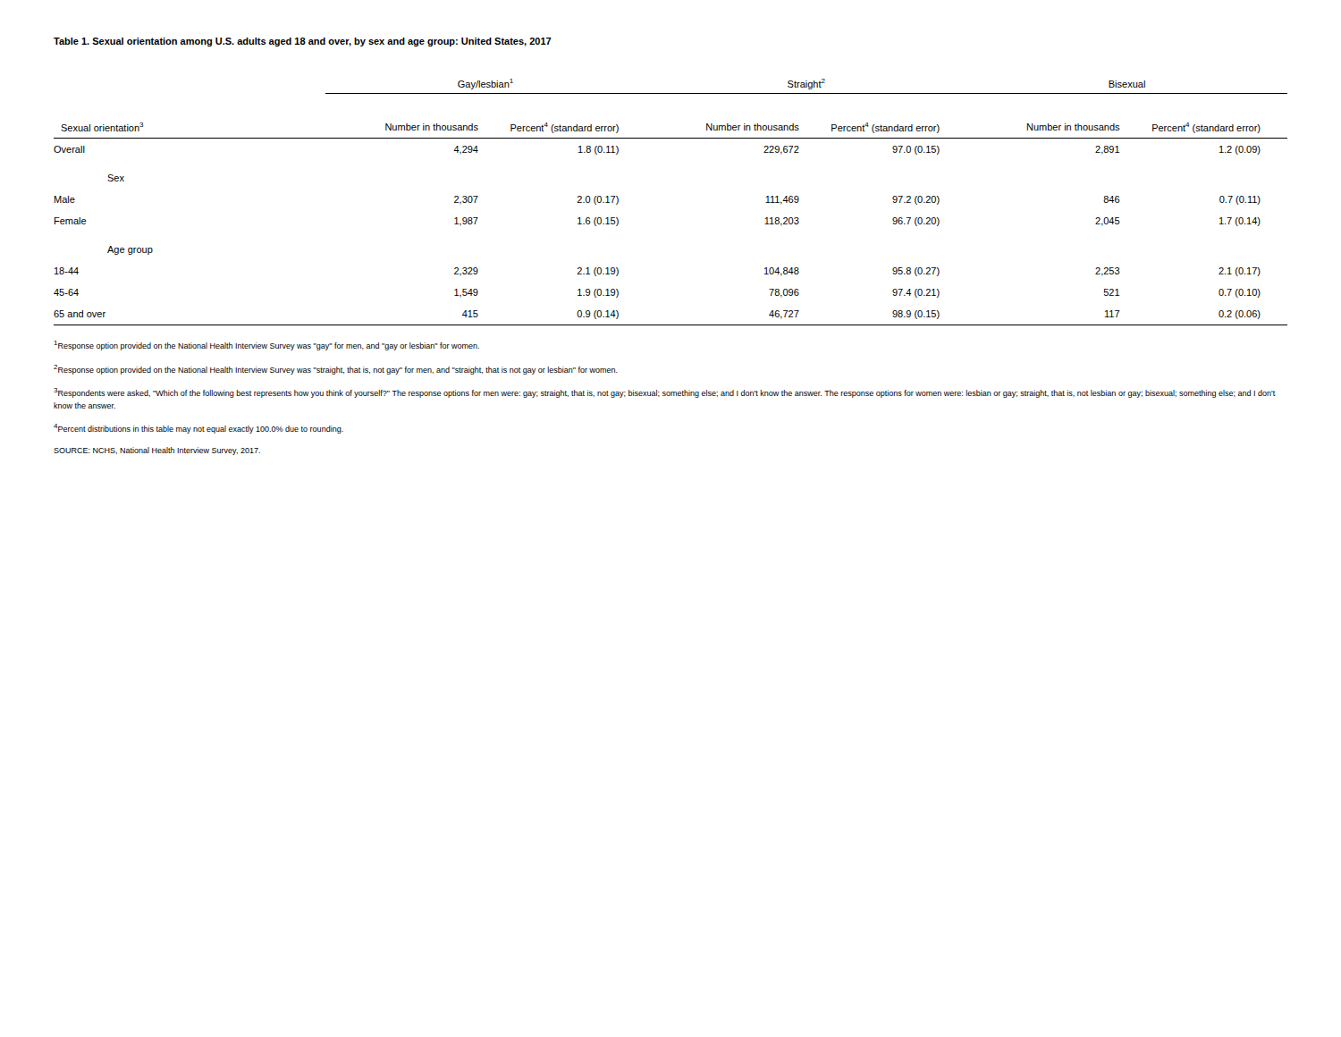Table 1. Sexual orientation among U.S. adults aged 18 and over, by sex and age group: United States, 2017
| | Gay/lesbian 1 | Straight 2 | Bisexual |
| --- | --- | --- | --- |
| Sexual orientation 3 | Number in thousands | Percent 4 (standard error) | Number in thousands | Percent 4 (standard error) | Number in thousands | Percent 4 (standard error) |
| Overall | 4,294 | 1.8 (0.11) | 229,672 | 97.0 (0.15) | 2,891 | 1.2 (0.09) |
| Sex | |
| Male | 2,307 | 2.0 (0.17) | 111,469 | 97.2 (0.20) | 846 | 0.7 (0.11) |
| Female | 1,987 | 1.6 (0.15) | 118,203 | 96.7 (0.20) | 2,045 | 1.7 (0.14) |
| Age group | |
| 18-44 | 2,329 | 2.1 (0.19) | 104,848 | 95.8 (0.27) | 2,253 | 2.1 (0.17) |
| 45-64 | 1,549 | 1.9 (0.19) | 78,096 | 97.4 (0.21) | 521 | 0.7 (0.10) |
| 65 and over | 415 | 0.9 (0.14) | 46,727 | 98.9 (0.15) | 117 | 0.2 (0.06) |
1Response option provided on the National Health Interview Survey was "gay" for men, and "gay or lesbian" for women.
2Response option provided on the National Health Interview Survey was "straight, that is, not gay" for men, and "straight, that is not gay or lesbian" for women.
3Respondents were asked, "Which of the following best represents how you think of yourself?" The response options for men were: gay; straight, that is, not gay; bisexual; something else; and I don't know the answer. The response options for women were: lesbian or gay; straight, that is, not lesbian or gay; bisexual; something else; and I don't know the answer.
4Percent distributions in this table may not equal exactly 100.0% due to rounding.
SOURCE: NCHS, National Health Interview Survey, 2017.